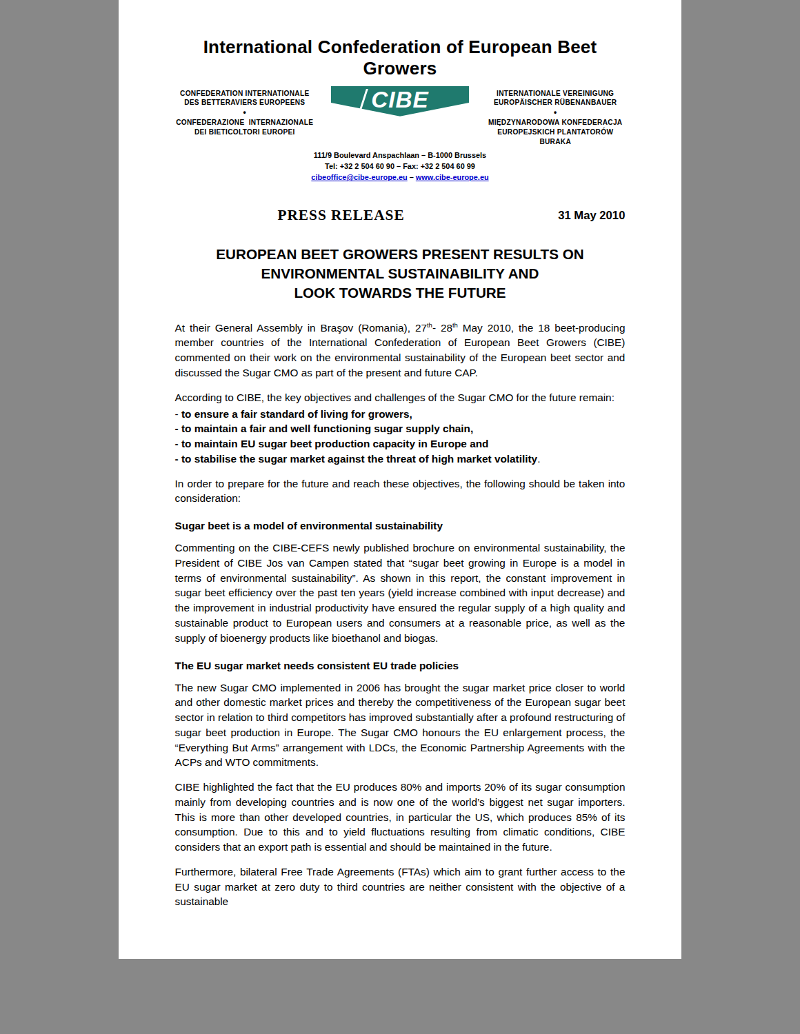International Confederation of European Beet Growers
CONFEDERATION INTERNATIONALE
DES BETTERAVIERS EUROPEENS • CONFEDERAZIONE INTERNAZIONALE
DEI BIETICOLTORI EUROPEI
CIBE
INTERNATIONALE VEREINIGUNG
EUROPÄISCHER RÜBENANBAUER • MIĘDZYNARODOWA KONFEDERACJA
EUROPEJSKICH PLANTATORÓW BURAKA
111/9 Boulevard Anspachlaan – B-1000 Brussels
Tel: +32 2 504 60 90 – Fax: +32 2 504 60 99
cibeoffice@cibe-europe.eu – www.cibe-europe.eu
PRESS RELEASE
31 May 2010
EUROPEAN BEET GROWERS PRESENT RESULTS ON
ENVIRONMENTAL SUSTAINABILITY AND
LOOK TOWARDS THE FUTURE
At their General Assembly in Braşov (Romania), 27th- 28th May 2010, the 18 beet-producing member countries of the International Confederation of European Beet Growers (CIBE) commented on their work on the environmental sustainability of the European beet sector and discussed the Sugar CMO as part of the present and future CAP.
According to CIBE, the key objectives and challenges of the Sugar CMO for the future remain:
- to ensure a fair standard of living for growers,
- to maintain a fair and well functioning sugar supply chain,
- to maintain EU sugar beet production capacity in Europe and
- to stabilise the sugar market against the threat of high market volatility.
In order to prepare for the future and reach these objectives, the following should be taken into consideration:
Sugar beet is a model of environmental sustainability
Commenting on the CIBE-CEFS newly published brochure on environmental sustainability, the President of CIBE Jos van Campen stated that “sugar beet growing in Europe is a model in terms of environmental sustainability”. As shown in this report, the constant improvement in sugar beet efficiency over the past ten years (yield increase combined with input decrease) and the improvement in industrial productivity have ensured the regular supply of a high quality and sustainable product to European users and consumers at a reasonable price, as well as the supply of bioenergy products like bioethanol and biogas.
The EU sugar market needs consistent EU trade policies
The new Sugar CMO implemented in 2006 has brought the sugar market price closer to world and other domestic market prices and thereby the competitiveness of the European sugar beet sector in relation to third competitors has improved substantially after a profound restructuring of sugar beet production in Europe. The Sugar CMO honours the EU enlargement process, the “Everything But Arms” arrangement with LDCs, the Economic Partnership Agreements with the ACPs and WTO commitments.
CIBE highlighted the fact that the EU produces 80% and imports 20% of its sugar consumption mainly from developing countries and is now one of the world’s biggest net sugar importers. This is more than other developed countries, in particular the US, which produces 85% of its consumption. Due to this and to yield fluctuations resulting from climatic conditions, CIBE considers that an export path is essential and should be maintained in the future.
Furthermore, bilateral Free Trade Agreements (FTAs) which aim to grant further access to the EU sugar market at zero duty to third countries are neither consistent with the objective of a sustainable